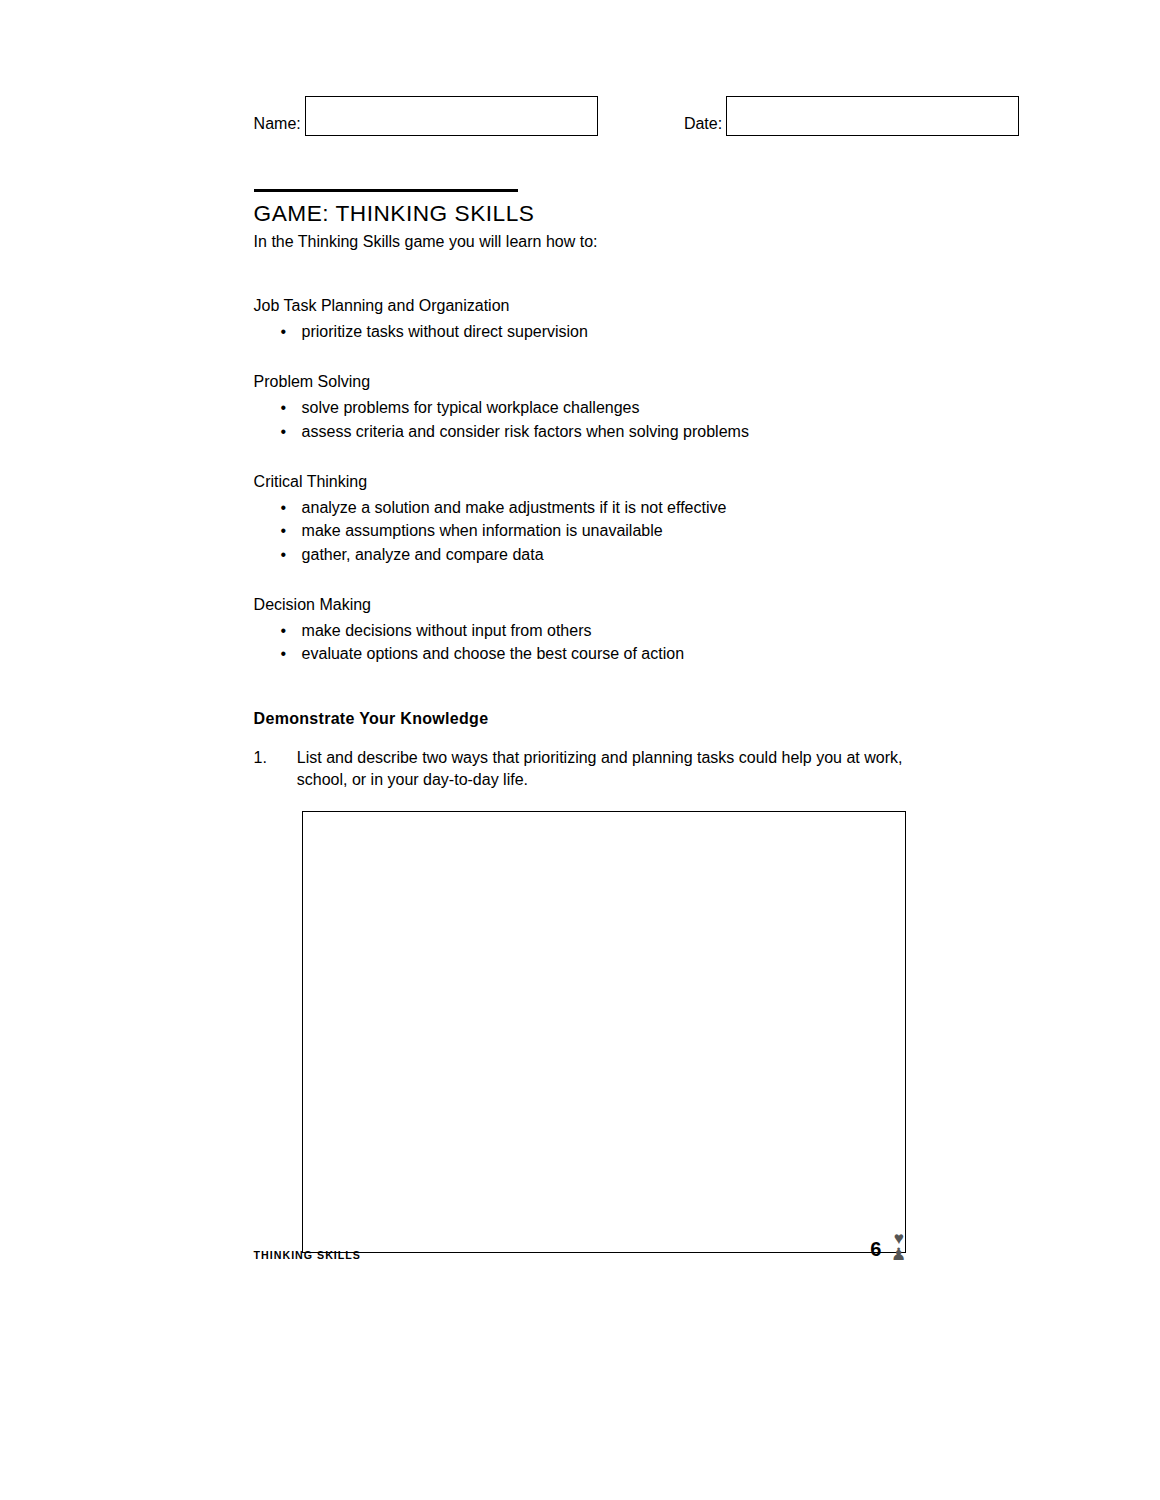Name:
Date:
GAME: THINKING SKILLS
In the Thinking Skills game you will learn how to:
Job Task Planning and Organization
prioritize tasks without direct supervision
Problem Solving
solve problems for typical workplace challenges
assess criteria and consider risk factors when solving problems
Critical Thinking
analyze a solution and make adjustments if it is not effective
make assumptions when information is unavailable
gather, analyze and compare data
Decision Making
make decisions without input from others
evaluate options and choose the best course of action
Demonstrate Your Knowledge
List and describe two ways that prioritizing and planning tasks could help you at work, school, or in your day-to-day life.
THINKING SKILLS
6
♥ ♟